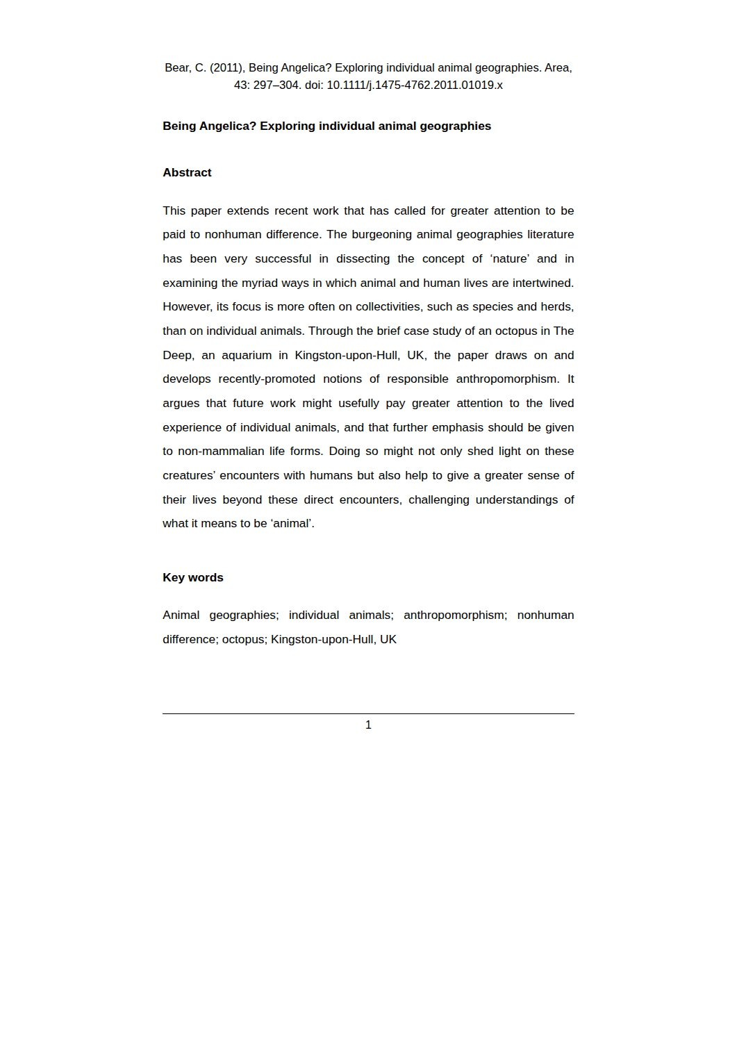Bear, C. (2011), Being Angelica? Exploring individual animal geographies. Area, 43: 297–304. doi: 10.1111/j.1475-4762.2011.01019.x
Being Angelica? Exploring individual animal geographies
Abstract
This paper extends recent work that has called for greater attention to be paid to nonhuman difference. The burgeoning animal geographies literature has been very successful in dissecting the concept of ‘nature’ and in examining the myriad ways in which animal and human lives are intertwined. However, its focus is more often on collectivities, such as species and herds, than on individual animals. Through the brief case study of an octopus in The Deep, an aquarium in Kingston-upon-Hull, UK, the paper draws on and develops recently-promoted notions of responsible anthropomorphism. It argues that future work might usefully pay greater attention to the lived experience of individual animals, and that further emphasis should be given to non-mammalian life forms. Doing so might not only shed light on these creatures’ encounters with humans but also help to give a greater sense of their lives beyond these direct encounters, challenging understandings of what it means to be ‘animal’.
Key words
Animal geographies; individual animals; anthropomorphism; nonhuman difference; octopus; Kingston-upon-Hull, UK
1